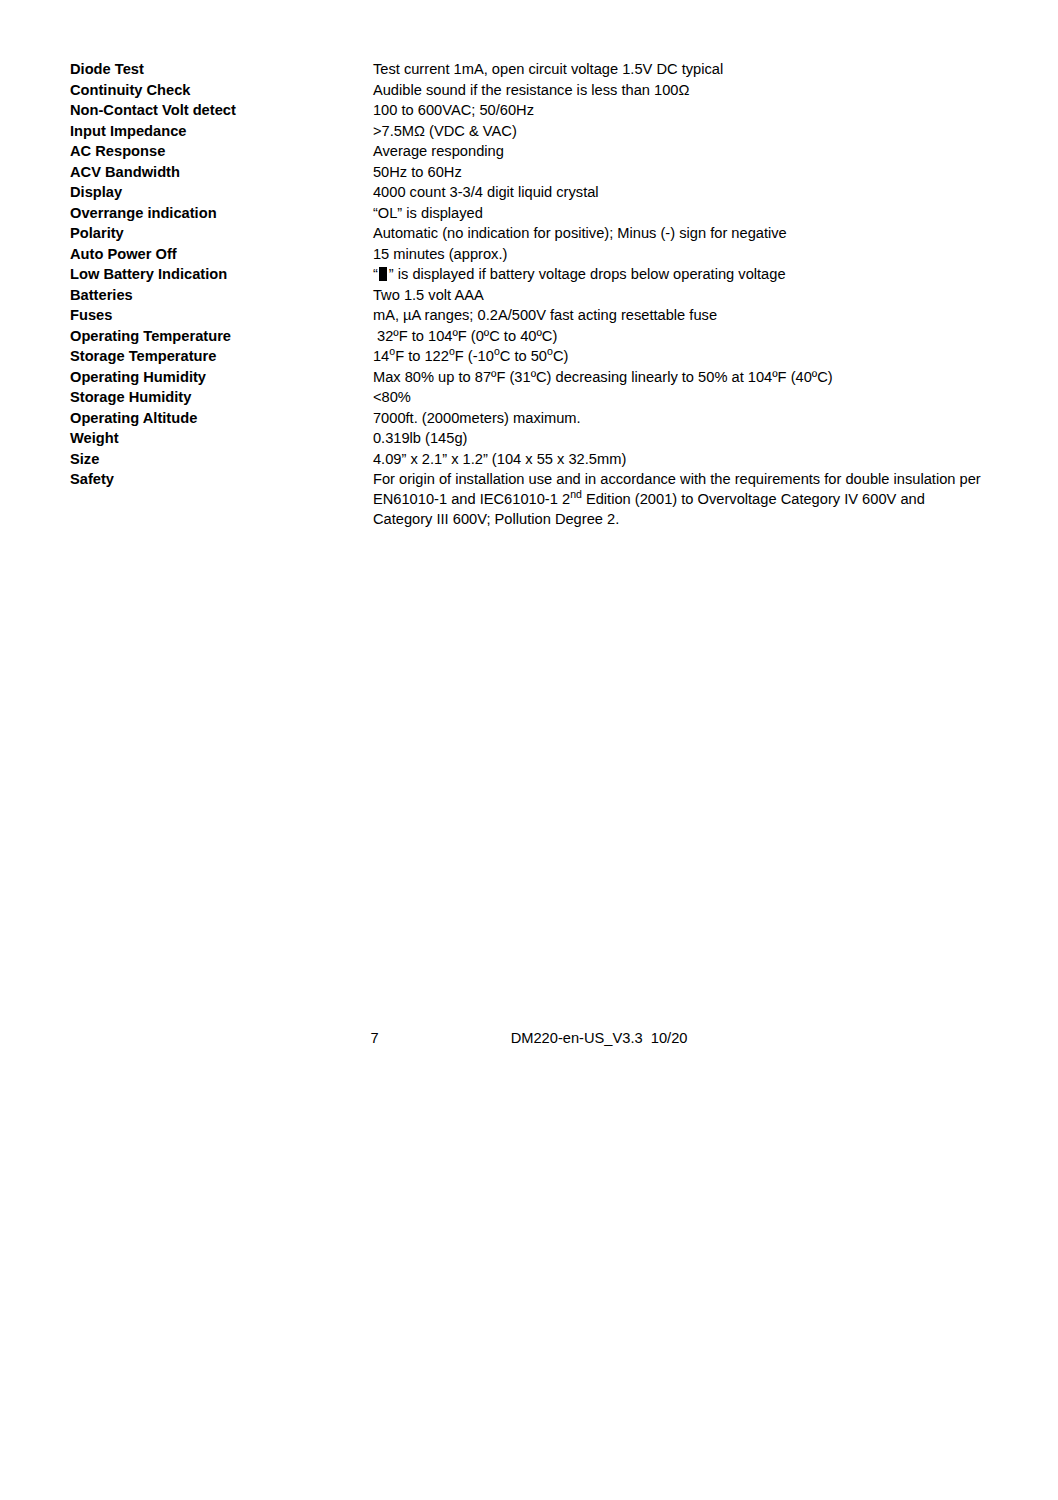| Diode Test | Test current 1mA, open circuit voltage 1.5V DC typical |
| Continuity Check | Audible sound if the resistance is less than 100Ω |
| Non-Contact Volt detect | 100 to 600VAC; 50/60Hz |
| Input Impedance | >7.5MΩ (VDC & VAC) |
| AC Response | Average responding |
| ACV Bandwidth | 50Hz to 60Hz |
| Display | 4000 count 3-3/4 digit liquid crystal |
| Overrange indication | “OL” is displayed |
| Polarity | Automatic (no indication for positive); Minus (-) sign for negative |
| Auto Power Off | 15 minutes (approx.) |
| Low Battery Indication | “ ” is displayed if battery voltage drops below operating voltage |
| Batteries | Two 1.5 volt AAA |
| Fuses | mA, µA ranges; 0.2A/500V fast acting resettable fuse |
| Operating Temperature | 32ºF to 104ºF (0ºC to 40ºC) |
| Storage Temperature | 14 o F to 122 o F (-10 o C to 50 o C) |
| Operating Humidity | Max 80% up to 87ºF (31ºC) decreasing linearly to 50% at 104ºF (40ºC) |
| Storage Humidity | <80% |
| Operating Altitude | 7000ft. (2000meters) maximum. |
| Weight | 0.319lb (145g) |
| Size | 4.09” x 2.1” x 1.2” (104 x 55 x 32.5mm) |
| Safety | For origin of installation use and in accordance with the requirements for double insulation per EN61010-1 and IEC61010-1 2 nd Edition (2001) to Overvoltage Category IV 600V and Category III 600V; Pollution Degree 2. |
7 DM220-en-US_V3.3 10/20